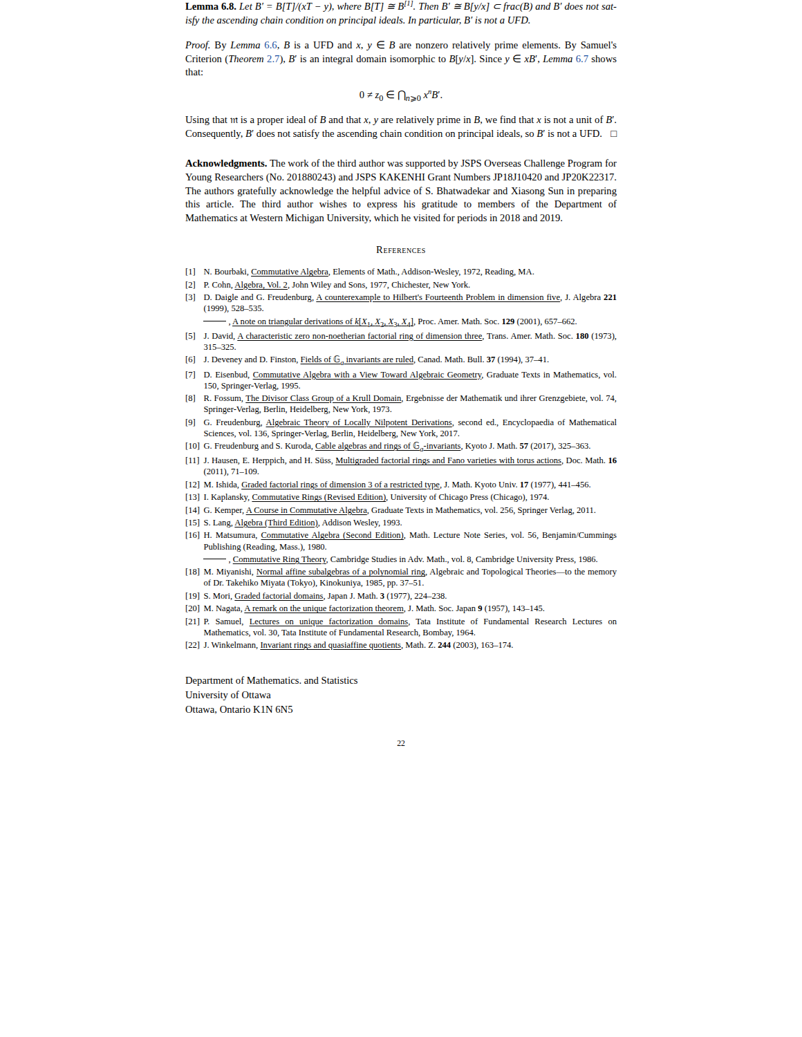Lemma 6.8. Let B′ = B[T]/(xT − y), where B[T] ≅ B[1]. Then B′ ≅ B[y/x] ⊂ frac(B) and B′ does not satisfy the ascending chain condition on principal ideals. In particular, B′ is not a UFD.
Proof. By Lemma 6.6, B is a UFD and x, y ∈ B are nonzero relatively prime elements. By Samuel's Criterion (Theorem 2.7), B′ is an integral domain isomorphic to B[y/x]. Since y ∈ xB′, Lemma 6.7 shows that:
0 ≠ z0 ∈ ⋂n⩾0 xnB′.
Using that 𝔪 is a proper ideal of B and that x, y are relatively prime in B, we find that x is not a unit of B′. Consequently, B′ does not satisfy the ascending chain condition on principal ideals, so B′ is not a UFD. □
Acknowledgments. The work of the third author was supported by JSPS Overseas Challenge Program for Young Researchers (No. 201880243) and JSPS KAKENHI Grant Numbers JP18J10420 and JP20K22317. The authors gratefully acknowledge the helpful advice of S. Bhatwadekar and Xiasong Sun in preparing this article. The third author wishes to express his gratitude to members of the Department of Mathematics at Western Michigan University, which he visited for periods in 2018 and 2019.
References
N. Bourbaki, Commutative Algebra, Elements of Math., Addison-Wesley, 1972, Reading, MA.
P. Cohn, Algebra, Vol. 2, John Wiley and Sons, 1977, Chichester, New York.
D. Daigle and G. Freudenburg, A counterexample to Hilbert's Fourteenth Problem in dimension five, J. Algebra 221 (1999), 528–535.
, A note on triangular derivations of k[X1, X2, X3, X4], Proc. Amer. Math. Soc. 129 (2001), 657–662.
J. David, A characteristic zero non-noetherian factorial ring of dimension three, Trans. Amer. Math. Soc. 180 (1973), 315–325.
J. Deveney and D. Finston, Fields of 𝔾a invariants are ruled, Canad. Math. Bull. 37 (1994), 37–41.
D. Eisenbud, Commutative Algebra with a View Toward Algebraic Geometry, Graduate Texts in Mathematics, vol. 150, Springer-Verlag, 1995.
R. Fossum, The Divisor Class Group of a Krull Domain, Ergebnisse der Mathematik und ihrer Grenzgebiete, vol. 74, Springer-Verlag, Berlin, Heidelberg, New York, 1973.
G. Freudenburg, Algebraic Theory of Locally Nilpotent Derivations, second ed., Encyclopaedia of Mathematical Sciences, vol. 136, Springer-Verlag, Berlin, Heidelberg, New York, 2017.
G. Freudenburg and S. Kuroda, Cable algebras and rings of 𝔾a-invariants, Kyoto J. Math. 57 (2017), 325–363.
J. Hausen, E. Herppich, and H. Süss, Multigraded factorial rings and Fano varieties with torus actions, Doc. Math. 16 (2011), 71–109.
M. Ishida, Graded factorial rings of dimension 3 of a restricted type, J. Math. Kyoto Univ. 17 (1977), 441–456.
I. Kaplansky, Commutative Rings (Revised Edition), University of Chicago Press (Chicago), 1974.
G. Kemper, A Course in Commutative Algebra, Graduate Texts in Mathematics, vol. 256, Springer Verlag, 2011.
S. Lang, Algebra (Third Edition), Addison Wesley, 1993.
H. Matsumura, Commutative Algebra (Second Edition), Math. Lecture Note Series, vol. 56, Benjamin/Cummings Publishing (Reading, Mass.), 1980.
, Commutative Ring Theory, Cambridge Studies in Adv. Math., vol. 8, Cambridge University Press, 1986.
M. Miyanishi, Normal affine subalgebras of a polynomial ring, Algebraic and Topological Theories—to the memory of Dr. Takehiko Miyata (Tokyo), Kinokuniya, 1985, pp. 37–51.
S. Mori, Graded factorial domains, Japan J. Math. 3 (1977), 224–238.
M. Nagata, A remark on the unique factorization theorem, J. Math. Soc. Japan 9 (1957), 143–145.
P. Samuel, Lectures on unique factorization domains, Tata Institute of Fundamental Research Lectures on Mathematics, vol. 30, Tata Institute of Fundamental Research, Bombay, 1964.
J. Winkelmann, Invariant rings and quasiaffine quotients, Math. Z. 244 (2003), 163–174.
Department of Mathematics. and Statistics
University of Ottawa
Ottawa, Ontario K1N 6N5
22